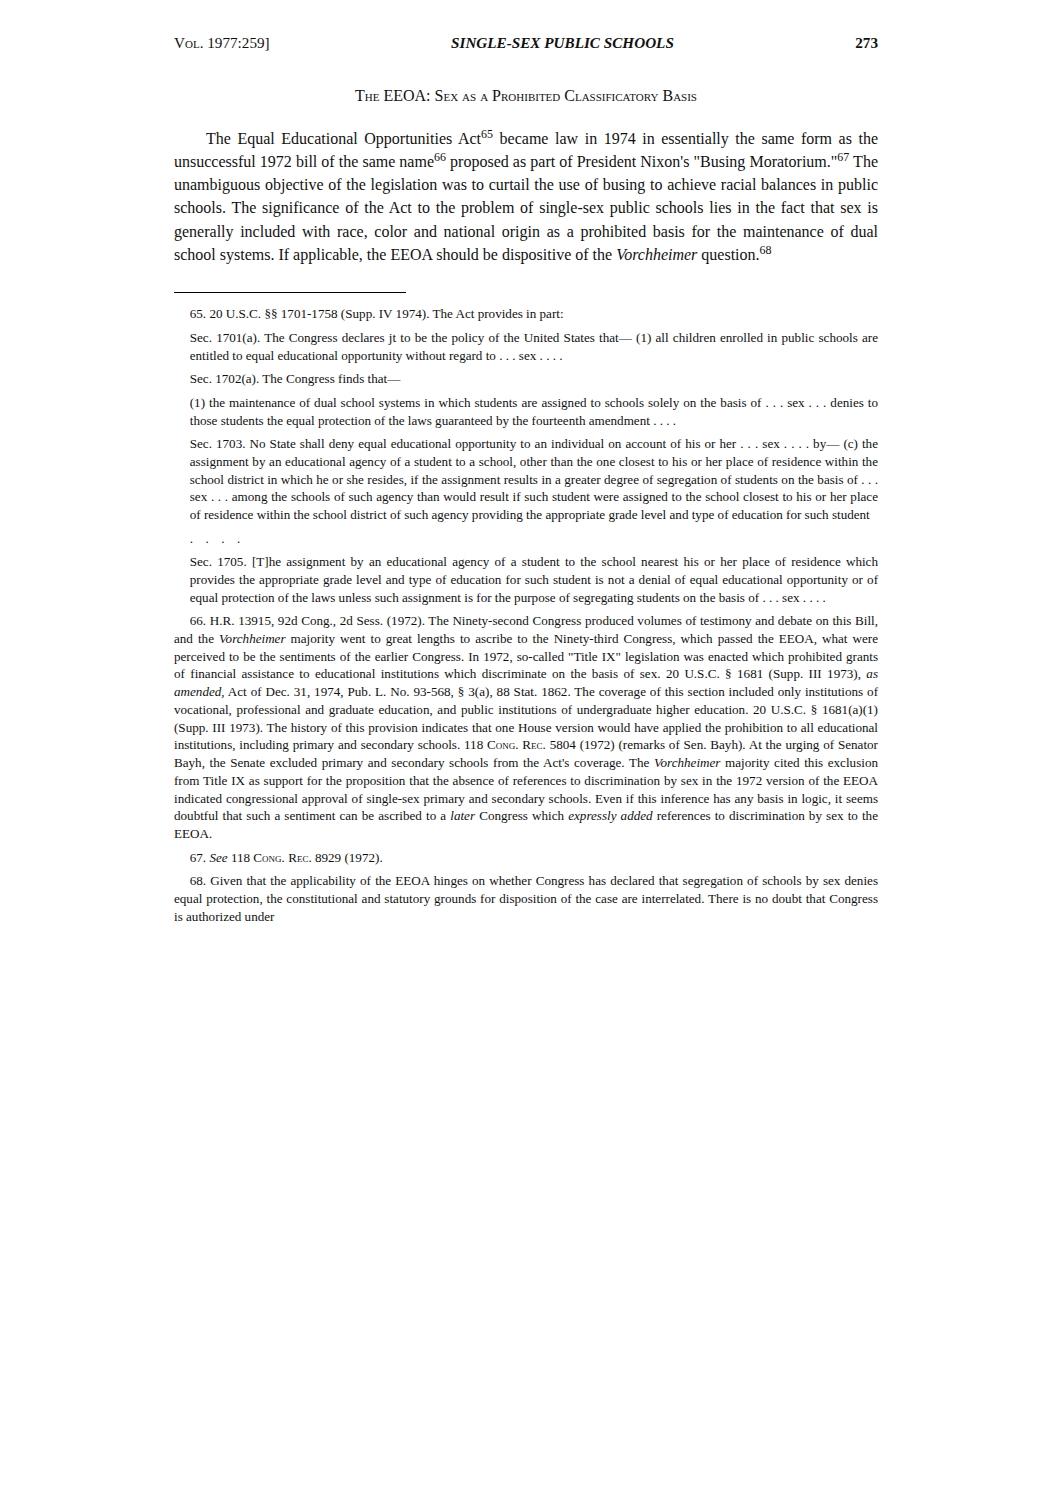Vol. 1977:259] SINGLE-SEX PUBLIC SCHOOLS 273
The EEOA: Sex as a Prohibited Classificatory Basis
The Equal Educational Opportunities Act65 became law in 1974 in essentially the same form as the unsuccessful 1972 bill of the same name66 proposed as part of President Nixon's "Busing Moratorium."67 The unambiguous objective of the legislation was to curtail the use of busing to achieve racial balances in public schools. The significance of the Act to the problem of single-sex public schools lies in the fact that sex is generally included with race, color and national origin as a prohibited basis for the maintenance of dual school systems. If applicable, the EEOA should be dispositive of the Vorchheimer question.68
65. 20 U.S.C. §§ 1701-1758 (Supp. IV 1974). The Act provides in part:
Sec. 1701(a). The Congress declares jt to be the policy of the United States that— (1) all children enrolled in public schools are entitled to equal educational opportunity without regard to . . . sex . . . .
Sec. 1702(a). The Congress finds that—
(1) the maintenance of dual school systems in which students are assigned to schools solely on the basis of . . . sex . . . denies to those students the equal protection of the laws guaranteed by the fourteenth amendment . . . .
Sec. 1703. No State shall deny equal educational opportunity to an individual on account of his or her . . . sex . . . . by— (c) the assignment by an educational agency of a student to a school, other than the one closest to his or her place of residence within the school district in which he or she resides, if the assignment results in a greater degree of segregation of students on the basis of . . . sex . . . among the schools of such agency than would result if such student were assigned to the school closest to his or her place of residence within the school district of such agency providing the appropriate grade level and type of education for such student
. . . .
Sec. 1705. [T]he assignment by an educational agency of a student to the school nearest his or her place of residence which provides the appropriate grade level and type of education for such student is not a denial of equal educational opportunity or of equal protection of the laws unless such assignment is for the purpose of segregating students on the basis of . . . sex . . . .
66. H.R. 13915, 92d Cong., 2d Sess. (1972). The Ninety-second Congress produced volumes of testimony and debate on this Bill, and the Vorchheimer majority went to great lengths to ascribe to the Ninety-third Congress, which passed the EEOA, what were perceived to be the sentiments of the earlier Congress. In 1972, so-called "Title IX" legislation was enacted which prohibited grants of financial assistance to educational institutions which discriminate on the basis of sex. 20 U.S.C. § 1681 (Supp. III 1973), as amended, Act of Dec. 31, 1974, Pub. L. No. 93-568, § 3(a), 88 Stat. 1862. The coverage of this section included only institutions of vocational, professional and graduate education, and public institutions of undergraduate higher education. 20 U.S.C. § 1681(a)(1) (Supp. III 1973). The history of this provision indicates that one House version would have applied the prohibition to all educational institutions, including primary and secondary schools. 118 Cong. Rec. 5804 (1972) (remarks of Sen. Bayh). At the urging of Senator Bayh, the Senate excluded primary and secondary schools from the Act's coverage. The Vorchheimer majority cited this exclusion from Title IX as support for the proposition that the absence of references to discrimination by sex in the 1972 version of the EEOA indicated congressional approval of single-sex primary and secondary schools. Even if this inference has any basis in logic, it seems doubtful that such a sentiment can be ascribed to a later Congress which expressly added references to discrimination by sex to the EEOA.
67. See 118 Cong. Rec. 8929 (1972).
68. Given that the applicability of the EEOA hinges on whether Congress has declared that segregation of schools by sex denies equal protection, the constitutional and statutory grounds for disposition of the case are interrelated. There is no doubt that Congress is authorized under